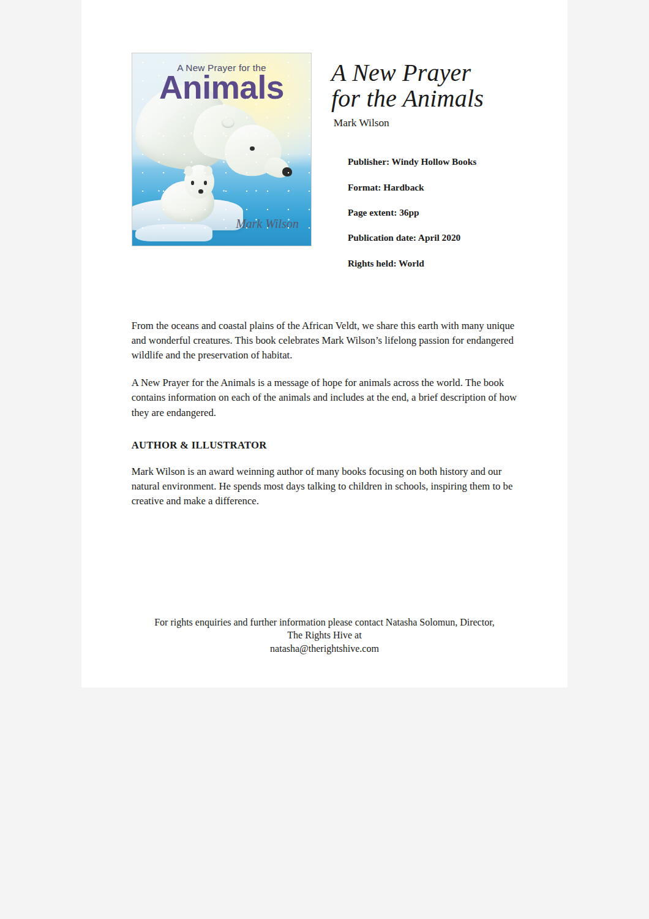A New Prayer for the
Animals
Mark Wilson
A New Prayer
for the Animals
Mark Wilson
Publisher: Windy Hollow Books
Format: Hardback
Page extent: 36pp
Publication date: April 2020
Rights held: World
From the oceans and coastal plains of the African Veldt, we share this earth with many unique and wonderful creatures. This book celebrates Mark Wilson’s lifelong passion for endangered wildlife and the preservation of habitat.
A New Prayer for the Animals is a message of hope for animals across the world. The book contains information on each of the animals and includes at the end, a brief description of how they are endangered.
AUTHOR & ILLUSTRATOR
Mark Wilson is an award weinning author of many books focusing on both history and our natural environment. He spends most days talking to children in schools, inspiring them to be creative and make a difference.
For rights enquiries and further information please contact Natasha Solomun, Director,
The Rights Hive at
natasha@therightshive.com